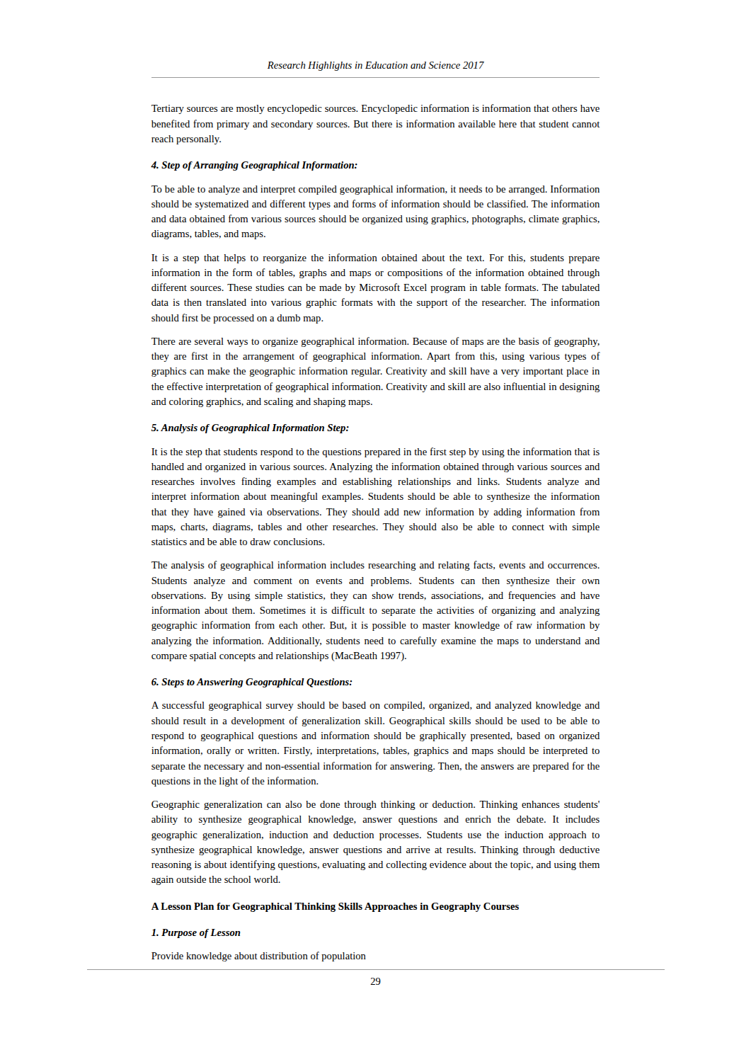Research Highlights in Education and Science 2017
Tertiary sources are mostly encyclopedic sources. Encyclopedic information is information that others have benefited from primary and secondary sources. But there is information available here that student cannot reach personally.
4. Step of Arranging Geographical Information:
To be able to analyze and interpret compiled geographical information, it needs to be arranged. Information should be systematized and different types and forms of information should be classified. The information and data obtained from various sources should be organized using graphics, photographs, climate graphics, diagrams, tables, and maps.
It is a step that helps to reorganize the information obtained about the text. For this, students prepare information in the form of tables, graphs and maps or compositions of the information obtained through different sources. These studies can be made by Microsoft Excel program in table formats. The tabulated data is then translated into various graphic formats with the support of the researcher. The information should first be processed on a dumb map.
There are several ways to organize geographical information. Because of maps are the basis of geography, they are first in the arrangement of geographical information. Apart from this, using various types of graphics can make the geographic information regular. Creativity and skill have a very important place in the effective interpretation of geographical information. Creativity and skill are also influential in designing and coloring graphics, and scaling and shaping maps.
5. Analysis of Geographical Information Step:
It is the step that students respond to the questions prepared in the first step by using the information that is handled and organized in various sources. Analyzing the information obtained through various sources and researches involves finding examples and establishing relationships and links. Students analyze and interpret information about meaningful examples. Students should be able to synthesize the information that they have gained via observations. They should add new information by adding information from maps, charts, diagrams, tables and other researches. They should also be able to connect with simple statistics and be able to draw conclusions.
The analysis of geographical information includes researching and relating facts, events and occurrences. Students analyze and comment on events and problems. Students can then synthesize their own observations. By using simple statistics, they can show trends, associations, and frequencies and have information about them. Sometimes it is difficult to separate the activities of organizing and analyzing geographic information from each other. But, it is possible to master knowledge of raw information by analyzing the information. Additionally, students need to carefully examine the maps to understand and compare spatial concepts and relationships (MacBeath 1997).
6. Steps to Answering Geographical Questions:
A successful geographical survey should be based on compiled, organized, and analyzed knowledge and should result in a development of generalization skill. Geographical skills should be used to be able to respond to geographical questions and information should be graphically presented, based on organized information, orally or written. Firstly, interpretations, tables, graphics and maps should be interpreted to separate the necessary and non-essential information for answering. Then, the answers are prepared for the questions in the light of the information.
Geographic generalization can also be done through thinking or deduction. Thinking enhances students' ability to synthesize geographical knowledge, answer questions and enrich the debate. It includes geographic generalization, induction and deduction processes. Students use the induction approach to synthesize geographical knowledge, answer questions and arrive at results. Thinking through deductive reasoning is about identifying questions, evaluating and collecting evidence about the topic, and using them again outside the school world.
A Lesson Plan for Geographical Thinking Skills Approaches in Geography Courses
1. Purpose of Lesson
Provide knowledge about distribution of population
29